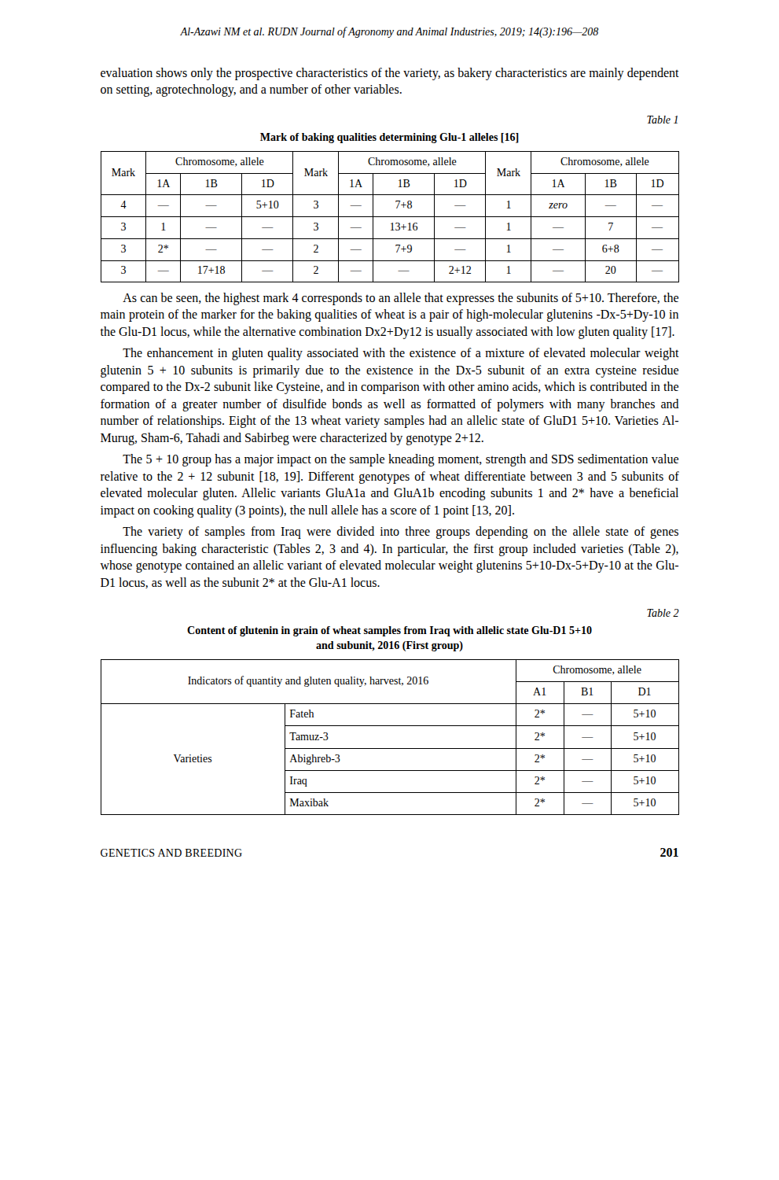Al-Azawi NM et al. RUDN Journal of Agronomy and Animal Industries, 2019; 14(3):196—208
evaluation shows only the prospective characteristics of the variety, as bakery characteristics are mainly dependent on setting, agrotechnology, and a number of other variables.
Table 1
Mark of baking qualities determining Glu-1 alleles [16]
| Mark | Chromosome, allele | Mark | Chromosome, allele | Mark | Chromosome, allele |
| --- | --- | --- | --- | --- | --- |
| 1A | 1B | 1D | 1A | 1B | 1D | 1A | 1B | 1D |
| 4 | — | — | 5+10 | 3 | — | 7+8 | — | 1 | zero | — | — |
| 3 | 1 | — | — | 3 | — | 13+16 | — | 1 | — | 7 | — |
| 3 | 2* | — | — | 2 | — | 7+9 | — | 1 | — | 6+8 | — |
| 3 | — | 17+18 | — | 2 | — | — | 2+12 | 1 | — | 20 | — |
As can be seen, the highest mark 4 corresponds to an allele that expresses the subunits of 5+10. Therefore, the main protein of the marker for the baking qualities of wheat is a pair of high-molecular glutenins -Dx-5+Dy-10 in the Glu-D1 locus, while the alternative combination Dx2+Dy12 is usually associated with low gluten quality [17].
The enhancement in gluten quality associated with the existence of a mixture of elevated molecular weight glutenin 5 + 10 subunits is primarily due to the existence in the Dx-5 subunit of an extra cysteine residue compared to the Dx-2 subunit like Cysteine, and in comparison with other amino acids, which is contributed in the formation of a greater number of disulfide bonds as well as formatted of polymers with many branches and number of relationships. Eight of the 13 wheat variety samples had an allelic state of GluD1 5+10. Varieties Al-Murug, Sham-6, Tahadi and Sabirbeg were characterized by genotype 2+12.
The 5 + 10 group has a major impact on the sample kneading moment, strength and SDS sedimentation value relative to the 2 + 12 subunit [18, 19]. Different genotypes of wheat differentiate between 3 and 5 subunits of elevated molecular gluten. Allelic variants GluA1a and GluA1b encoding subunits 1 and 2* have a beneficial impact on cooking quality (3 points), the null allele has a score of 1 point [13, 20].
The variety of samples from Iraq were divided into three groups depending on the allele state of genes influencing baking characteristic (Tables 2, 3 and 4). In particular, the first group included varieties (Table 2), whose genotype contained an allelic variant of elevated molecular weight glutenins 5+10-Dx-5+Dy-10 at the Glu-D1 locus, as well as the subunit 2* at the Glu-A1 locus.
Table 2
Content of glutenin in grain of wheat samples from Iraq with allelic state Glu-D1 5+10
and subunit, 2016 (First group)
| Indicators of quantity and gluten quality, harvest, 2016 | Chromosome, allele |
| --- | --- |
| A1 | B1 | D1 |
| Varieties | Fateh | 2* | — | 5+10 |
| Tamuz-3 | 2* | — | 5+10 |
| Abighreb-3 | 2* | — | 5+10 |
| Iraq | 2* | — | 5+10 |
| Maxibak | 2* | — | 5+10 |
GENETICS AND BREEDING
201